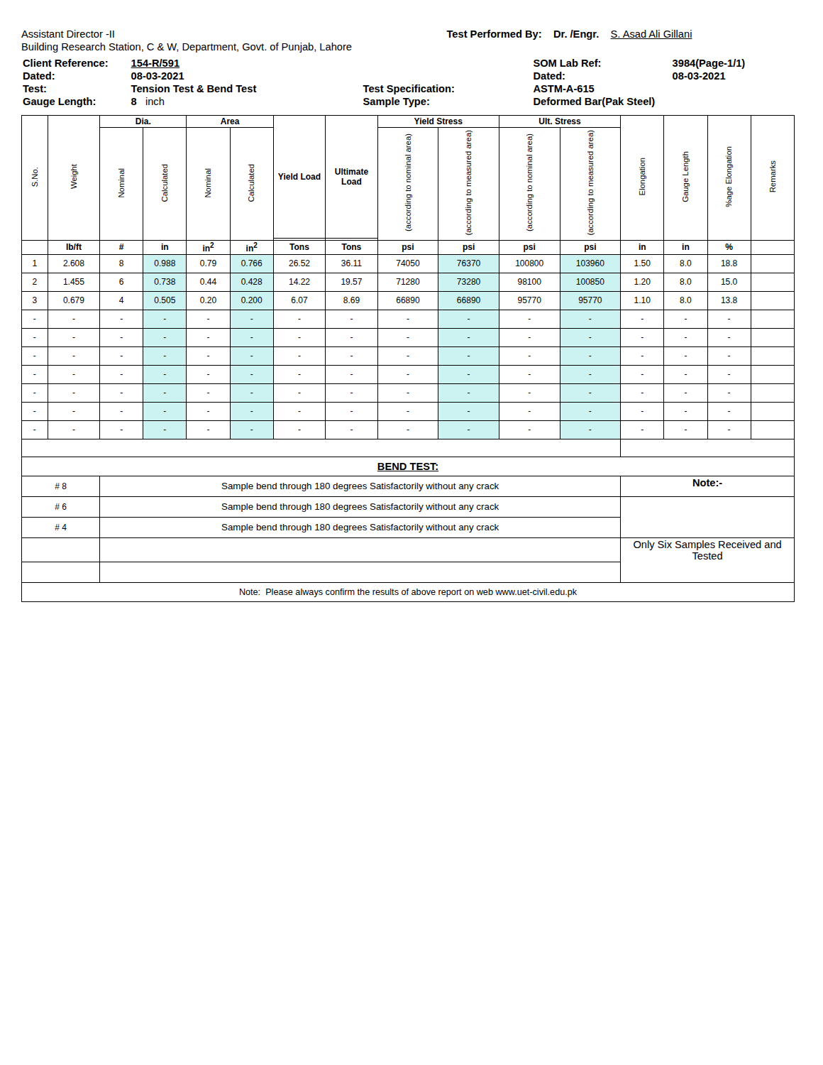Assistant Director -II
Building Research Station, C & W, Department, Govt. of Punjab, Lahore
Test Performed By: Dr. /Engr. S. Asad Ali Gillani
| Client Reference: | 154-R/591 | | SOM Lab Ref: | 3984(Page-1/1) |
| Dated: | 08-03-2021 | | Dated: | 08-03-2021 |
| Test: | Tension Test & Bend Test | Test Specification: | ASTM-A-615 |
| Gauge Length: | 8 inch | Sample Type: | Deformed Bar(Pak Steel) |
| S.No. | Weight | Dia. | Area | Yield Load | Ultimate Load | Yield Stress | Ult. Stress | Elongation | Gauge Length | %age Elongation | Remarks |
| --- | --- | --- | --- | --- | --- | --- | --- | --- | --- | --- | --- |
| Nominal | Calculated | Nominal | Calculated | (according to nominal area) | (according to measured area) | (according to nominal area) | (according to measured area) |
| | lb/ft | # | in | in 2 | in 2 | Tons | Tons | psi | psi | psi | psi | in | in | % | |
| 1 | 2.608 | 8 | 0.988 | 0.79 | 0.766 | 26.52 | 36.11 | 74050 | 76370 | 100800 | 103960 | 1.50 | 8.0 | 18.8 | |
| 2 | 1.455 | 6 | 0.738 | 0.44 | 0.428 | 14.22 | 19.57 | 71280 | 73280 | 98100 | 100850 | 1.20 | 8.0 | 15.0 | |
| 3 | 0.679 | 4 | 0.505 | 0.20 | 0.200 | 6.07 | 8.69 | 66890 | 66890 | 95770 | 95770 | 1.10 | 8.0 | 13.8 | |
| - | - | - | - | - | - | - | - | - | - | - | - | - | - | - | |
| - | - | - | - | - | - | - | - | - | - | - | - | - | - | - | |
| - | - | - | - | - | - | - | - | - | - | - | - | - | - | - | |
| - | - | - | - | - | - | - | - | - | - | - | - | - | - | - | |
| - | - | - | - | - | - | - | - | - | - | - | - | - | - | - | |
| - | - | - | - | - | - | - | - | - | - | - | - | - | - | - | |
| - | - | - | - | - | - | - | - | - | - | - | - | - | - | - | |
| BEND TEST: |
| # 8 | Sample bend through 180 degrees Satisfactorily without any crack | Note:- |
| # 6 | Sample bend through 180 degrees Satisfactorily without any crack | |
| # 4 | Sample bend through 180 degrees Satisfactorily without any crack |
| | | Only Six Samples Received and Tested |
| Note: Please always confirm the results of above report on web www.uet-civil.edu.pk |